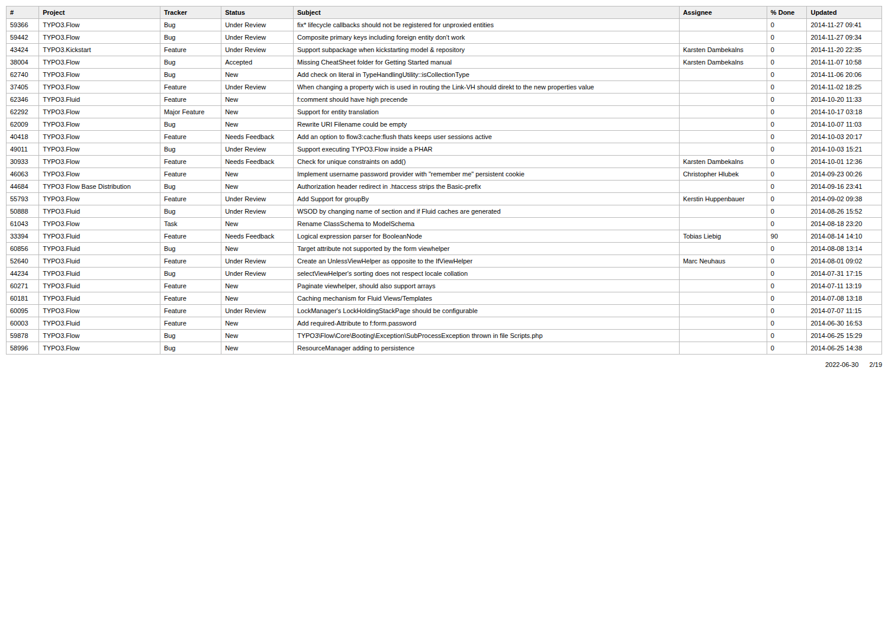| # | Project | Tracker | Status | Subject | Assignee | % Done | Updated |
| --- | --- | --- | --- | --- | --- | --- | --- |
| 59366 | TYPO3.Flow | Bug | Under Review | fix* lifecycle callbacks should not be registered for unproxied entities | | 0 | 2014-11-27 09:41 |
| 59442 | TYPO3.Flow | Bug | Under Review | Composite primary keys including foreign entity don't work | | 0 | 2014-11-27 09:34 |
| 43424 | TYPO3.Kickstart | Feature | Under Review | Support subpackage when kickstarting model & repository | Karsten Dambekalns | 0 | 2014-11-20 22:35 |
| 38004 | TYPO3.Flow | Bug | Accepted | Missing CheatSheet folder for Getting Started manual | Karsten Dambekalns | 0 | 2014-11-07 10:58 |
| 62740 | TYPO3.Flow | Bug | New | Add check on literal in TypeHandlingUtility::isCollectionType | | 0 | 2014-11-06 20:06 |
| 37405 | TYPO3.Flow | Feature | Under Review | When changing a property wich is used in routing the Link-VH should direkt to the new properties value | | 0 | 2014-11-02 18:25 |
| 62346 | TYPO3.Fluid | Feature | New | f:comment should have high precende | | 0 | 2014-10-20 11:33 |
| 62292 | TYPO3.Flow | Major Feature | New | Support for entity translation | | 0 | 2014-10-17 03:18 |
| 62009 | TYPO3.Flow | Bug | New | Rewrite URI Filename could be empty | | 0 | 2014-10-07 11:03 |
| 40418 | TYPO3.Flow | Feature | Needs Feedback | Add an option to flow3:cache:flush thats keeps user sessions active | | 0 | 2014-10-03 20:17 |
| 49011 | TYPO3.Flow | Bug | Under Review | Support executing TYPO3.Flow inside a PHAR | | 0 | 2014-10-03 15:21 |
| 30933 | TYPO3.Flow | Feature | Needs Feedback | Check for unique constraints on add() | Karsten Dambekalns | 0 | 2014-10-01 12:36 |
| 46063 | TYPO3.Flow | Feature | New | Implement username password provider with "remember me" persistent cookie | Christopher Hlubek | 0 | 2014-09-23 00:26 |
| 44684 | TYPO3 Flow Base Distribution | Bug | New | Authorization header redirect in .htaccess strips the Basic-prefix | | 0 | 2014-09-16 23:41 |
| 55793 | TYPO3.Flow | Feature | Under Review | Add Support for groupBy | Kerstin Huppenbauer | 0 | 2014-09-02 09:38 |
| 50888 | TYPO3.Fluid | Bug | Under Review | WSOD by changing name of section and if Fluid caches are generated | | 0 | 2014-08-26 15:52 |
| 61043 | TYPO3.Flow | Task | New | Rename ClassSchema to ModelSchema | | 0 | 2014-08-18 23:20 |
| 33394 | TYPO3.Fluid | Feature | Needs Feedback | Logical expression parser for BooleanNode | Tobias Liebig | 90 | 2014-08-14 14:10 |
| 60856 | TYPO3.Fluid | Bug | New | Target attribute not supported by the form viewhelper | | 0 | 2014-08-08 13:14 |
| 52640 | TYPO3.Fluid | Feature | Under Review | Create an UnlessViewHelper as opposite to the IfViewHelper | Marc Neuhaus | 0 | 2014-08-01 09:02 |
| 44234 | TYPO3.Fluid | Bug | Under Review | selectViewHelper's sorting does not respect locale collation | | 0 | 2014-07-31 17:15 |
| 60271 | TYPO3.Fluid | Feature | New | Paginate viewhelper, should also support arrays | | 0 | 2014-07-11 13:19 |
| 60181 | TYPO3.Fluid | Feature | New | Caching mechanism for Fluid Views/Templates | | 0 | 2014-07-08 13:18 |
| 60095 | TYPO3.Flow | Feature | Under Review | LockManager's LockHoldingStackPage should be configurable | | 0 | 2014-07-07 11:15 |
| 60003 | TYPO3.Fluid | Feature | New | Add required-Attribute to f:form.password | | 0 | 2014-06-30 16:53 |
| 59878 | TYPO3.Flow | Bug | New | TYPO3\Flow\Core\Booting\Exception\SubProcessException thrown in file Scripts.php | | 0 | 2014-06-25 15:29 |
| 58996 | TYPO3.Flow | Bug | New | ResourceManager adding to persistence | | 0 | 2014-06-25 14:38 |
2022-06-30 2/19